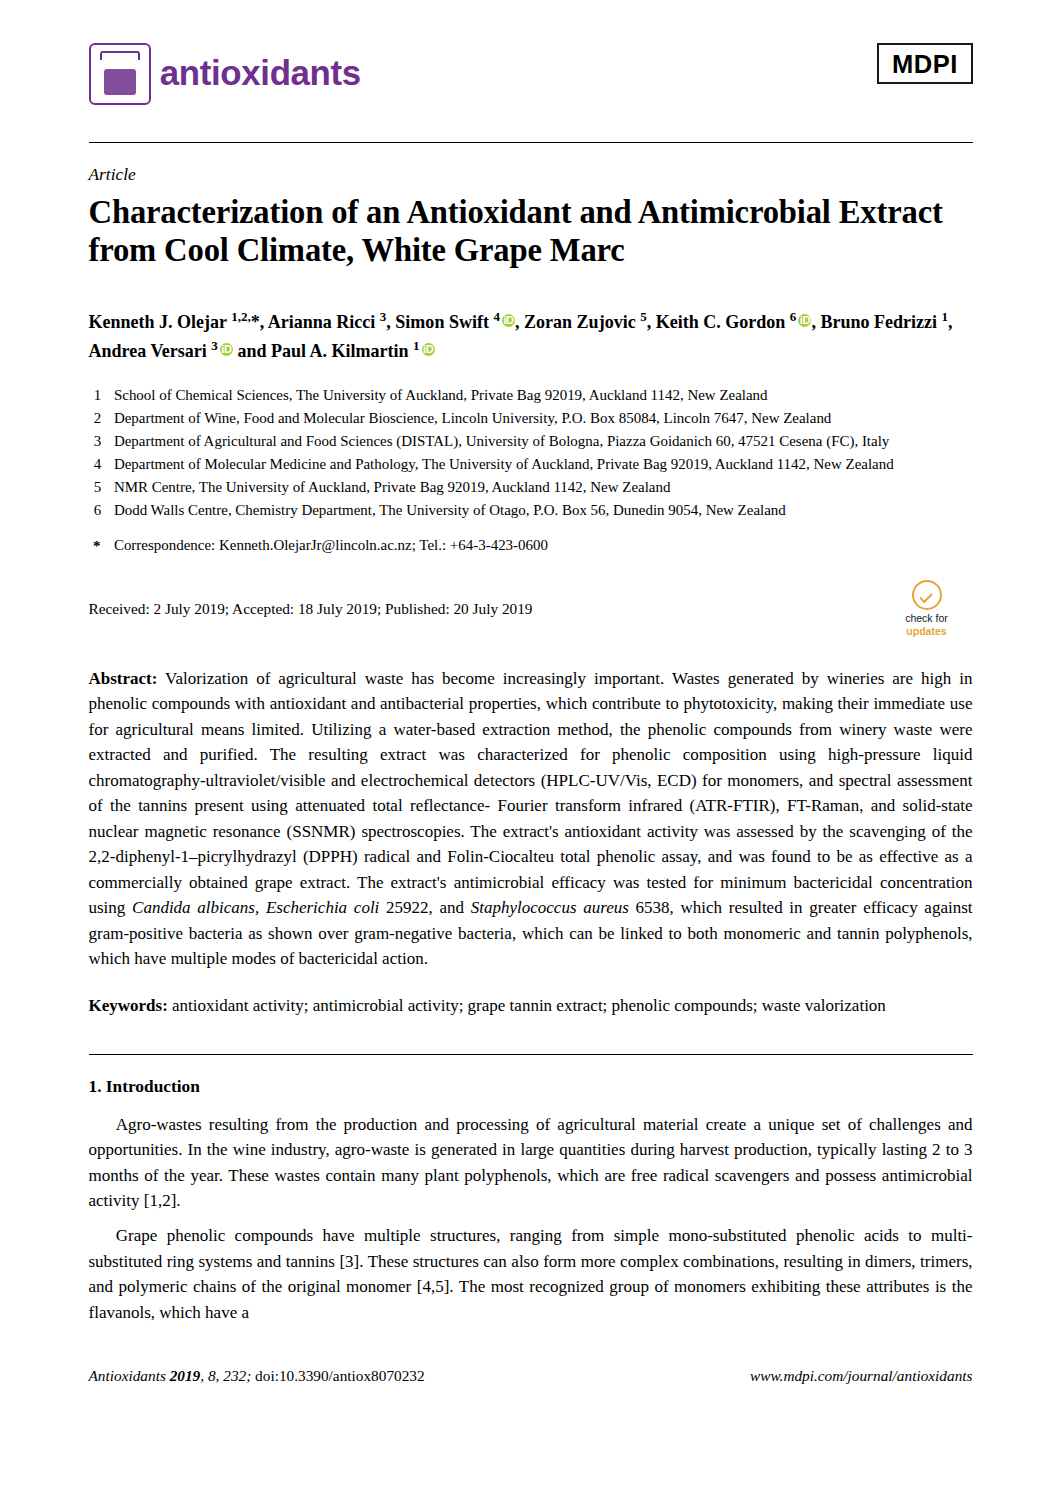antioxidants
MDPI
Article
Characterization of an Antioxidant and Antimicrobial Extract from Cool Climate, White Grape Marc
Kenneth J. Olejar 1,2,*, Arianna Ricci 3, Simon Swift 4 , Zoran Zujovic 5, Keith C. Gordon 6 , Bruno Fedrizzi 1, Andrea Versari 3 and Paul A. Kilmartin 1
School of Chemical Sciences, The University of Auckland, Private Bag 92019, Auckland 1142, New Zealand
Department of Wine, Food and Molecular Bioscience, Lincoln University, P.O. Box 85084, Lincoln 7647, New Zealand
Department of Agricultural and Food Sciences (DISTAL), University of Bologna, Piazza Goidanich 60, 47521 Cesena (FC), Italy
Department of Molecular Medicine and Pathology, The University of Auckland, Private Bag 92019, Auckland 1142, New Zealand
NMR Centre, The University of Auckland, Private Bag 92019, Auckland 1142, New Zealand
Dodd Walls Centre, Chemistry Department, The University of Otago, P.O. Box 56, Dunedin 9054, New Zealand
Correspondence: Kenneth.OlejarJr@lincoln.ac.nz; Tel.: +64-3-423-0600
Received: 2 July 2019; Accepted: 18 July 2019; Published: 20 July 2019
check for updates
Abstract: Valorization of agricultural waste has become increasingly important. Wastes generated by wineries are high in phenolic compounds with antioxidant and antibacterial properties, which contribute to phytotoxicity, making their immediate use for agricultural means limited. Utilizing a water-based extraction method, the phenolic compounds from winery waste were extracted and purified. The resulting extract was characterized for phenolic composition using high-pressure liquid chromatography-ultraviolet/visible and electrochemical detectors (HPLC-UV/Vis, ECD) for monomers, and spectral assessment of the tannins present using attenuated total reflectance- Fourier transform infrared (ATR-FTIR), FT-Raman, and solid-state nuclear magnetic resonance (SSNMR) spectroscopies. The extract's antioxidant activity was assessed by the scavenging of the 2,2-diphenyl-1–picrylhydrazyl (DPPH) radical and Folin-Ciocalteu total phenolic assay, and was found to be as effective as a commercially obtained grape extract. The extract's antimicrobial efficacy was tested for minimum bactericidal concentration using Candida albicans, Escherichia coli 25922, and Staphylococcus aureus 6538, which resulted in greater efficacy against gram-positive bacteria as shown over gram-negative bacteria, which can be linked to both monomeric and tannin polyphenols, which have multiple modes of bactericidal action.
Keywords: antioxidant activity; antimicrobial activity; grape tannin extract; phenolic compounds; waste valorization
1. Introduction
Agro-wastes resulting from the production and processing of agricultural material create a unique set of challenges and opportunities. In the wine industry, agro-waste is generated in large quantities during harvest production, typically lasting 2 to 3 months of the year. These wastes contain many plant polyphenols, which are free radical scavengers and possess antimicrobial activity [1,2].
Grape phenolic compounds have multiple structures, ranging from simple mono-substituted phenolic acids to multi-substituted ring systems and tannins [3]. These structures can also form more complex combinations, resulting in dimers, trimers, and polymeric chains of the original monomer [4,5]. The most recognized group of monomers exhibiting these attributes is the flavanols, which have a
Antioxidants 2019, 8, 232; doi:10.3390/antiox8070232
www.mdpi.com/journal/antioxidants